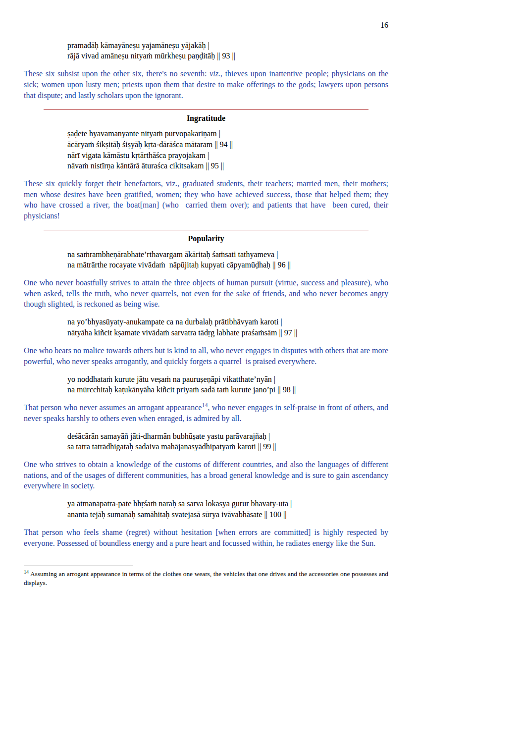16
pramadāḥ kāmayāneṣu yajamāneṣu yājakāḥ |
rājā vivad amāneṣu nityaṁ mūrkheṣu paṇḍitāḥ || 93 ||
These six subsist upon the other six, there's no seventh: viz., thieves upon inattentive people; physicians on the sick; women upon lusty men; priests upon them that desire to make offerings to the gods; lawyers upon persons that dispute; and lastly scholars upon the ignorant.
Ingratitude
ṣaḍete hyavamanyante nityaṁ pūrvopakāriṇam |
ācāryaṁ śikṣitāḥ śiṣyāḥ kṛta-dārāśca mātaram || 94 ||
nārī vigata kāmāstu kṛtārthāśca prayojakam |
nāvaṁ nistīrṇa kāntārā āturaśca cikitsakam || 95 ||
These six quickly forget their benefactors, viz., graduated students, their teachers; married men, their mothers; men whose desires have been gratified, women; they who have achieved success, those that helped them; they who have crossed a river, the boat[man] (who carried them over); and patients that have been cured, their physicians!
Popularity
na saṁrambheṇārabhate’rthavargam ākāritaḥ śaṁsati tathyameva |
na mātrārthe rocayate vivādaṁ nāpūjitaḥ kupyati cāpyamūḍhaḥ || 96 ||
One who never boastfully strives to attain the three objects of human pursuit (virtue, success and pleasure), who when asked, tells the truth, who never quarrels, not even for the sake of friends, and who never becomes angry though slighted, is reckoned as being wise.
na yo’bhyasūyaty-anukampate ca na durbalaḥ prātibhāvyaṁ karoti |
nātyāha kiñcit kṣamate vivādaṁ sarvatra tādṛg labhate praśaṁsām || 97 ||
One who bears no malice towards others but is kind to all, who never engages in disputes with others that are more powerful, who never speaks arrogantly, and quickly forgets a quarrel is praised everywhere.
yo noddhataṁ kurute jātu veṣaṁ na pauruṣeṇāpi vikatthate’nyān |
na mūrcchitaḥ kaṭukānyāha kiñcit priyaṁ sadā taṁ kurute jano’pi || 98 ||
That person who never assumes an arrogant appearance14, who never engages in self-praise in front of others, and never speaks harshly to others even when enraged, is admired by all.
deśācārān samayāñ jāti-dharmān bubhūṣate yastu parāvarajñaḥ |
sa tatra tatrādhigataḥ sadaiva mahājanasyādhipatyaṁ karoti || 99 ||
One who strives to obtain a knowledge of the customs of different countries, and also the languages of different nations, and of the usages of different communities, has a broad general knowledge and is sure to gain ascendancy everywhere in society.
ya ātmanāpatra-pate bhṛśaṁ naraḥ sa sarva lokasya gurur bhavaty-uta |
ananta tejāḥ sumanāḥ samāhitaḥ svatejasā sūrya ivāvabhāsate || 100 ||
That person who feels shame (regret) without hesitation [when errors are committed] is highly respected by everyone. Possessed of boundless energy and a pure heart and focussed within, he radiates energy like the Sun.
14 Assuming an arrogant appearance in terms of the clothes one wears, the vehicles that one drives and the accessories one possesses and displays.